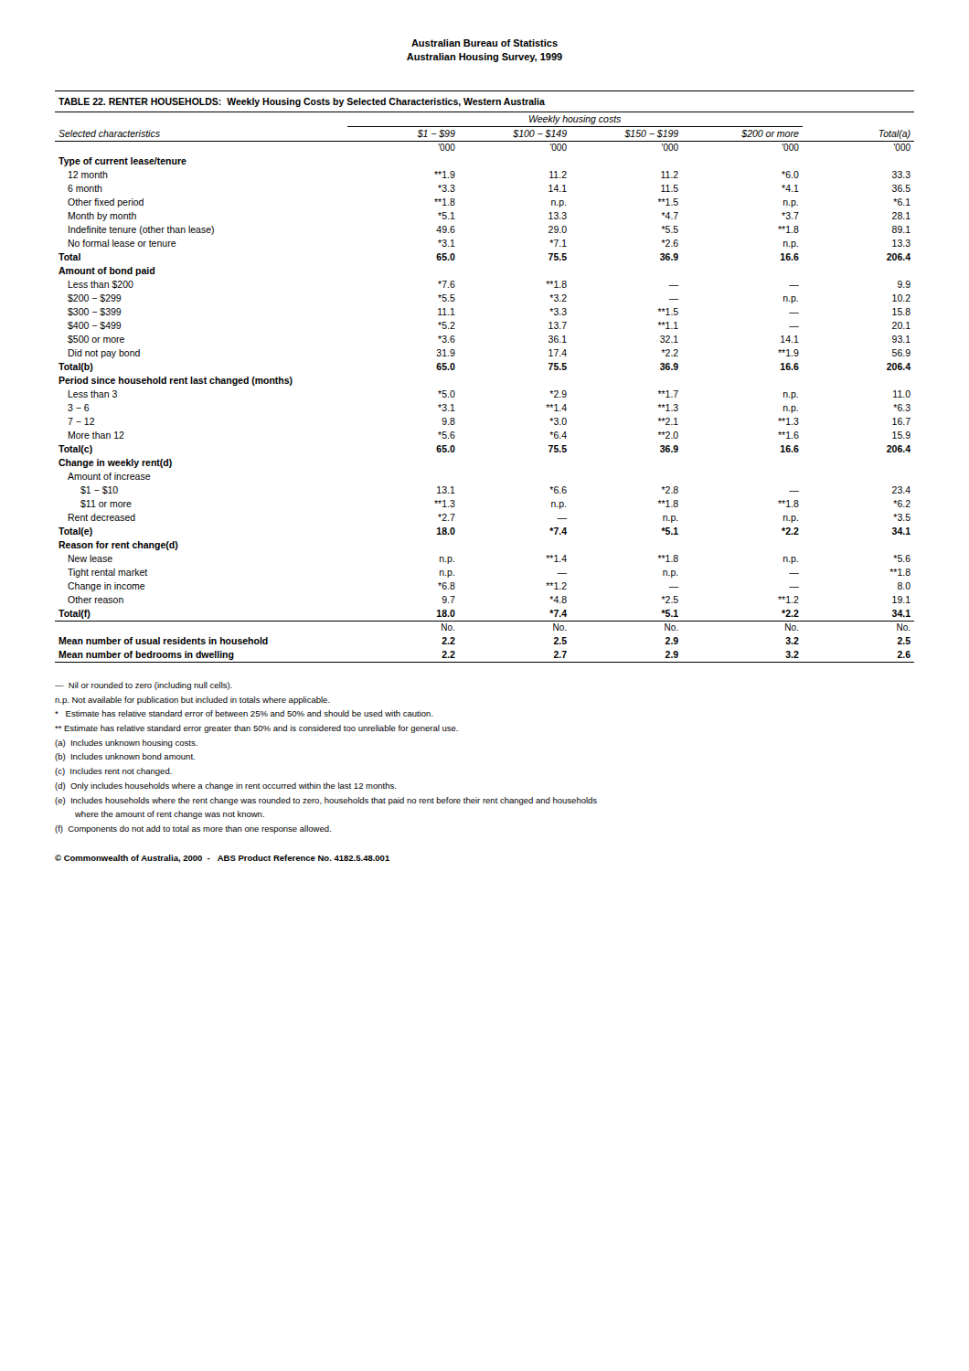Australian Bureau of Statistics
Australian Housing Survey, 1999
TABLE 22. RENTER HOUSEHOLDS: Weekly Housing Costs by Selected Characteristics, Western Australia
| | Weekly housing costs | |
| --- | --- | --- |
| Selected characteristics | $1 − $99 | $100 − $149 | $150 − $199 | $200 or more | Total(a) |
| | '000 | '000 | '000 | '000 | '000 |
| Type of current lease/tenure | | | | | |
| 12 month | **1.9 | 11.2 | 11.2 | *6.0 | 33.3 |
| 6 month | *3.3 | 14.1 | 11.5 | *4.1 | 36.5 |
| Other fixed period | **1.8 | n.p. | **1.5 | n.p. | *6.1 |
| Month by month | *5.1 | 13.3 | *4.7 | *3.7 | 28.1 |
| Indefinite tenure (other than lease) | 49.6 | 29.0 | *5.5 | **1.8 | 89.1 |
| No formal lease or tenure | *3.1 | *7.1 | *2.6 | n.p. | 13.3 |
| Total | 65.0 | 75.5 | 36.9 | 16.6 | 206.4 |
| Amount of bond paid | | | | | |
| Less than $200 | *7.6 | **1.8 | — | — | 9.9 |
| $200 − $299 | *5.5 | *3.2 | — | n.p. | 10.2 |
| $300 − $399 | 11.1 | *3.3 | **1.5 | — | 15.8 |
| $400 − $499 | *5.2 | 13.7 | **1.1 | — | 20.1 |
| $500 or more | *3.6 | 36.1 | 32.1 | 14.1 | 93.1 |
| Did not pay bond | 31.9 | 17.4 | *2.2 | **1.9 | 56.9 |
| Total(b) | 65.0 | 75.5 | 36.9 | 16.6 | 206.4 |
| Period since household rent last changed (months) | | | | | |
| Less than 3 | *5.0 | *2.9 | **1.7 | n.p. | 11.0 |
| 3 − 6 | *3.1 | **1.4 | **1.3 | n.p. | *6.3 |
| 7 − 12 | 9.8 | *3.0 | **2.1 | **1.3 | 16.7 |
| More than 12 | *5.6 | *6.4 | **2.0 | **1.6 | 15.9 |
| Total(c) | 65.0 | 75.5 | 36.9 | 16.6 | 206.4 |
| Change in weekly rent(d) | | | | | |
| Amount of increase | | | | | |
| $1 − $10 | 13.1 | *6.6 | *2.8 | — | 23.4 |
| $11 or more | **1.3 | n.p. | **1.8 | **1.8 | *6.2 |
| Rent decreased | *2.7 | — | n.p. | n.p. | *3.5 |
| Total(e) | 18.0 | *7.4 | *5.1 | *2.2 | 34.1 |
| Reason for rent change(d) | | | | | |
| New lease | n.p. | **1.4 | **1.8 | n.p. | *5.6 |
| Tight rental market | n.p. | — | n.p. | — | **1.8 |
| Change in income | *6.8 | **1.2 | — | — | 8.0 |
| Other reason | 9.7 | *4.8 | *2.5 | **1.2 | 19.1 |
| Total(f) | 18.0 | *7.4 | *5.1 | *2.2 | 34.1 |
| | No. | No. | No. | No. | No. |
| Mean number of usual residents in household | 2.2 | 2.5 | 2.9 | 3.2 | 2.5 |
| Mean number of bedrooms in dwelling | 2.2 | 2.7 | 2.9 | 3.2 | 2.6 |
— Nil or rounded to zero (including null cells).
n.p. Not available for publication but included in totals where applicable.
* Estimate has relative standard error of between 25% and 50% and should be used with caution.
** Estimate has relative standard error greater than 50% and is considered too unreliable for general use.
(a) Includes unknown housing costs.
(b) Includes unknown bond amount.
(c) Includes rent not changed.
(d) Only includes households where a change in rent occurred within the last 12 months.
(e) Includes households where the rent change was rounded to zero, households that paid no rent before their rent changed and households
where the amount of rent change was not known.
(f) Components do not add to total as more than one response allowed.
© Commonwealth of Australia, 2000 - ABS Product Reference No. 4182.5.48.001